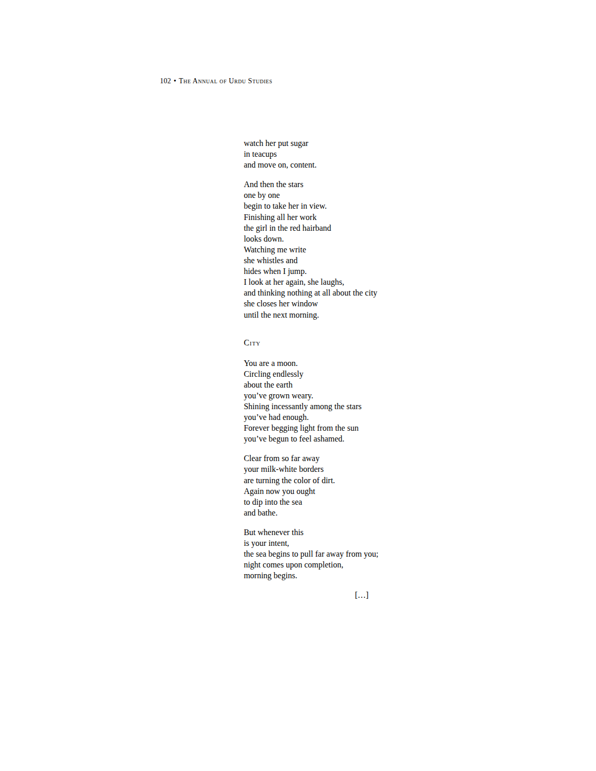102•The Annual of Urdu Studies
watch her put sugar
in teacups
and move on, content.
And then the stars
one by one
begin to take her in view.
Finishing all her work
the girl in the red hairband
looks down.
Watching me write
she whistles and
hides when I jump.
I look at her again, she laughs,
and thinking nothing at all about the city
she closes her window
until the next morning.
City
You are a moon.
Circling endlessly
about the earth
you’ve grown weary.
Shining incessantly among the stars
you’ve had enough.
Forever begging light from the sun
you’ve begun to feel ashamed.
Clear from so far away
your milk-white borders
are turning the color of dirt.
Again now you ought
to dip into the sea
and bathe.
But whenever this
is your intent,
the sea begins to pull far away from you;
night comes upon completion,
morning begins.
[…]